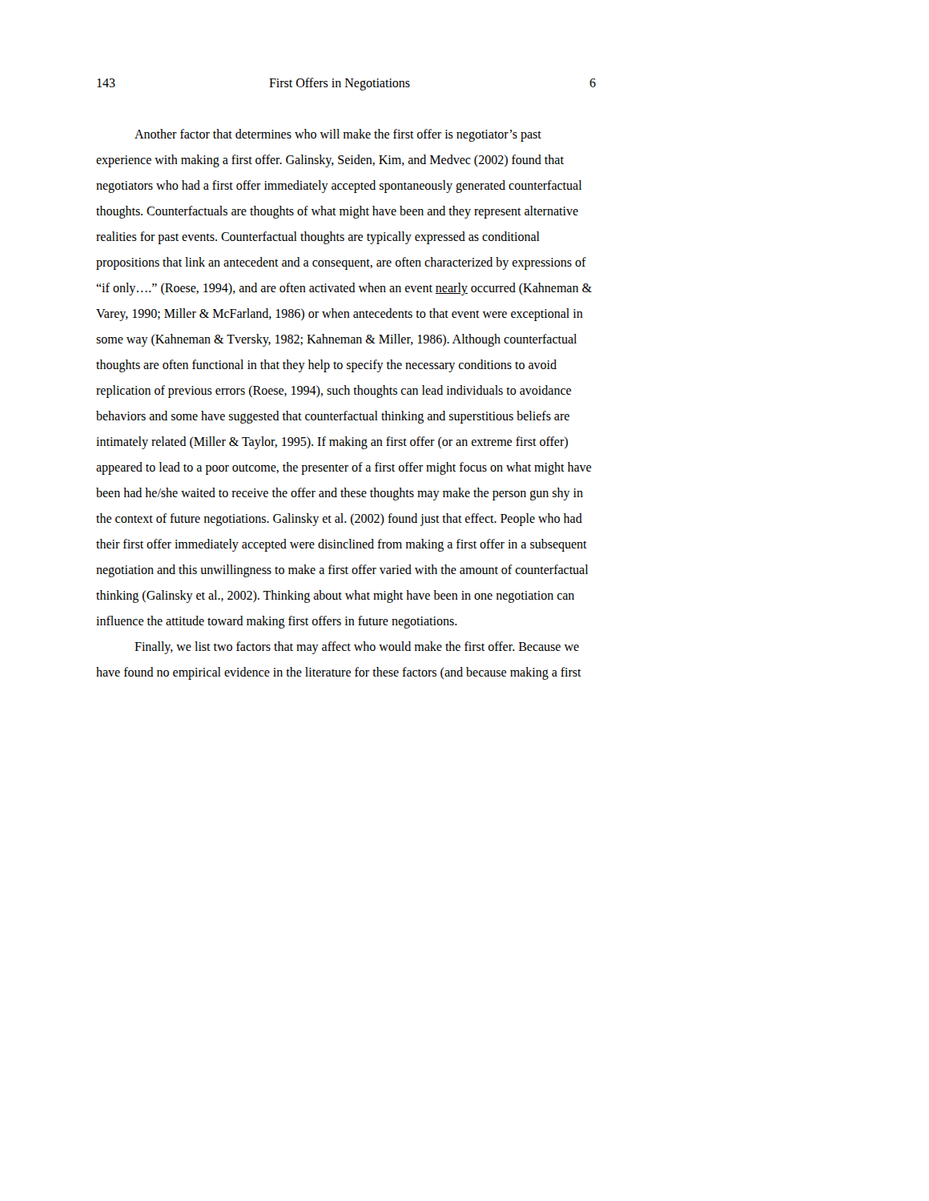143 First Offers in Negotiations 6
Another factor that determines who will make the first offer is negotiator’s past experience with making a first offer. Galinsky, Seiden, Kim, and Medvec (2002) found that negotiators who had a first offer immediately accepted spontaneously generated counterfactual thoughts. Counterfactuals are thoughts of what might have been and they represent alternative realities for past events. Counterfactual thoughts are typically expressed as conditional propositions that link an antecedent and a consequent, are often characterized by expressions of “if only….” (Roese, 1994), and are often activated when an event nearly occurred (Kahneman & Varey, 1990; Miller & McFarland, 1986) or when antecedents to that event were exceptional in some way (Kahneman & Tversky, 1982; Kahneman & Miller, 1986). Although counterfactual thoughts are often functional in that they help to specify the necessary conditions to avoid replication of previous errors (Roese, 1994), such thoughts can lead individuals to avoidance behaviors and some have suggested that counterfactual thinking and superstitious beliefs are intimately related (Miller & Taylor, 1995). If making an first offer (or an extreme first offer) appeared to lead to a poor outcome, the presenter of a first offer might focus on what might have been had he/she waited to receive the offer and these thoughts may make the person gun shy in the context of future negotiations. Galinsky et al. (2002) found just that effect. People who had their first offer immediately accepted were disinclined from making a first offer in a subsequent negotiation and this unwillingness to make a first offer varied with the amount of counterfactual thinking (Galinsky et al., 2002). Thinking about what might have been in one negotiation can influence the attitude toward making first offers in future negotiations.
Finally, we list two factors that may affect who would make the first offer. Because we have found no empirical evidence in the literature for these factors (and because making a first